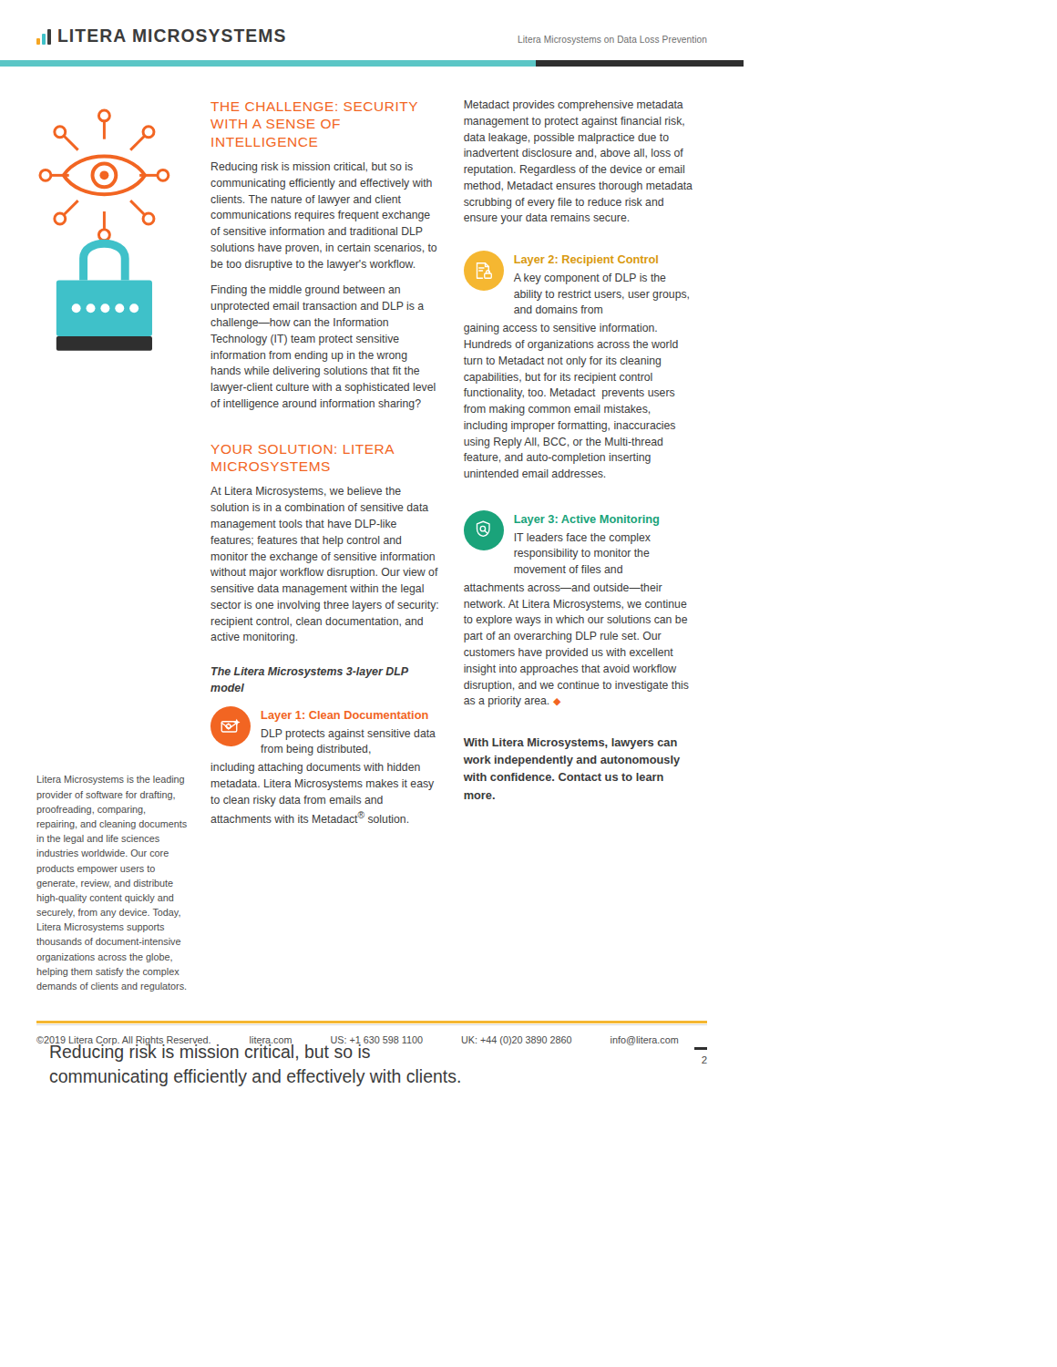LITERA MICROSYSTEMS
Litera Microsystems on Data Loss Prevention
Litera Microsystems is the leading provider of software for drafting, proofreading, comparing, repairing, and cleaning documents in the legal and life sciences industries worldwide. Our core products empower users to generate, review, and distribute high-quality content quickly and securely, from any device. Today, Litera Microsystems supports thousands of document-intensive organizations across the globe, helping them satisfy the complex demands of clients and regulators.
The Challenge: Security with a Sense of Intelligence
Reducing risk is mission critical, but so is communicating efficiently and effectively with clients. The nature of lawyer and client communications requires frequent exchange of sensitive information and traditional DLP solutions have proven, in certain scenarios, to be too disruptive to the lawyer's workflow.
Finding the middle ground between an unprotected email transaction and DLP is a challenge—how can the Information Technology (IT) team protect sensitive information from ending up in the wrong hands while delivering solutions that fit the lawyer-client culture with a sophisticated level of intelligence around information sharing?
Your Solution: Litera Microsystems
At Litera Microsystems, we believe the solution is in a combination of sensitive data management tools that have DLP-like features; features that help control and monitor the exchange of sensitive information without major workflow disruption. Our view of sensitive data management within the legal sector is one involving three layers of security: recipient control, clean documentation, and active monitoring.
The Litera Microsystems 3-layer DLP model
Layer 1: Clean Documentation
DLP protects against sensitive data from being distributed,
including attaching documents with hidden metadata. Litera Microsystems makes it easy to clean risky data from emails and attachments with its Metadact® solution.
Metadact provides comprehensive metadata management to protect against financial risk, data leakage, possible malpractice due to inadvertent disclosure and, above all, loss of reputation. Regardless of the device or email method, Metadact ensures thorough metadata scrubbing of every file to reduce risk and ensure your data remains secure.
Layer 2: Recipient Control
A key component of DLP is the ability to restrict users, user groups, and domains from
gaining access to sensitive information. Hundreds of organizations across the world turn to Metadact not only for its cleaning capabilities, but for its recipient control functionality, too. Metadact prevents users from making common email mistakes, including improper formatting, inaccuracies using Reply All, BCC, or the Multi-thread feature, and auto-completion inserting unintended email addresses.
Layer 3: Active Monitoring
IT leaders face the complex responsibility to monitor the movement of files and
attachments across—and outside—their network. At Litera Microsystems, we continue to explore ways in which our solutions can be part of an overarching DLP rule set. Our customers have provided us with excellent insight into approaches that avoid workflow disruption, and we continue to investigate this as a priority area. ◆
With Litera Microsystems, lawyers can work independently and autonomously with confidence. Contact us to learn more.
Reducing risk is mission critical, but so is
communicating efficiently and effectively with clients.
©2019 Litera Corp. All Rights Reserved. litera.com US: +1 630 598 1100 UK: +44 (0)20 3890 2860 info@litera.com
2